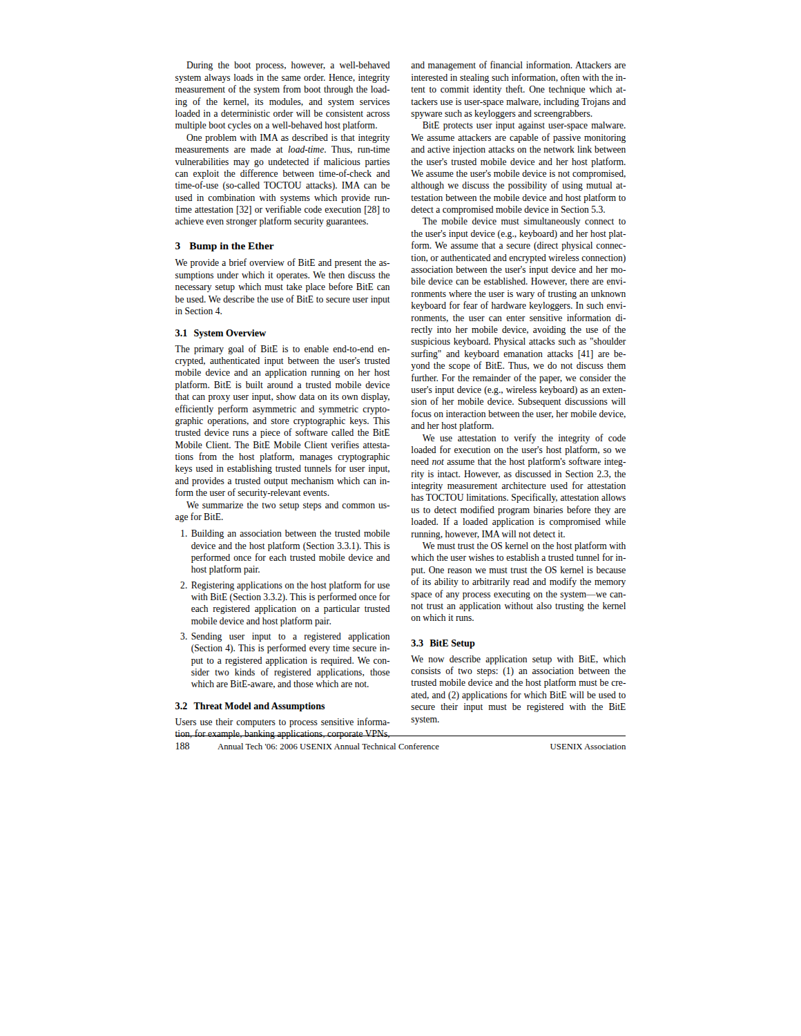During the boot process, however, a well-behaved system always loads in the same order. Hence, integrity measurement of the system from boot through the loading of the kernel, its modules, and system services loaded in a deterministic order will be consistent across multiple boot cycles on a well-behaved host platform.
One problem with IMA as described is that integrity measurements are made at load-time. Thus, run-time vulnerabilities may go undetected if malicious parties can exploit the difference between time-of-check and time-of-use (so-called TOCTOU attacks). IMA can be used in combination with systems which provide run-time attestation [32] or verifiable code execution [28] to achieve even stronger platform security guarantees.
3 Bump in the Ether
We provide a brief overview of BitE and present the assumptions under which it operates. We then discuss the necessary setup which must take place before BitE can be used. We describe the use of BitE to secure user input in Section 4.
3.1 System Overview
The primary goal of BitE is to enable end-to-end encrypted, authenticated input between the user's trusted mobile device and an application running on her host platform. BitE is built around a trusted mobile device that can proxy user input, show data on its own display, efficiently perform asymmetric and symmetric cryptographic operations, and store cryptographic keys. This trusted device runs a piece of software called the BitE Mobile Client. The BitE Mobile Client verifies attestations from the host platform, manages cryptographic keys used in establishing trusted tunnels for user input, and provides a trusted output mechanism which can inform the user of security-relevant events.
We summarize the two setup steps and common usage for BitE.
Building an association between the trusted mobile device and the host platform (Section 3.3.1). This is performed once for each trusted mobile device and host platform pair.
Registering applications on the host platform for use with BitE (Section 3.3.2). This is performed once for each registered application on a particular trusted mobile device and host platform pair.
Sending user input to a registered application (Section 4). This is performed every time secure input to a registered application is required. We consider two kinds of registered applications, those which are BitE-aware, and those which are not.
3.2 Threat Model and Assumptions
Users use their computers to process sensitive information, for example, banking applications, corporate VPNs, and management of financial information. Attackers are interested in stealing such information, often with the intent to commit identity theft. One technique which attackers use is user-space malware, including Trojans and spyware such as keyloggers and screengrabbers.
BitE protects user input against user-space malware. We assume attackers are capable of passive monitoring and active injection attacks on the network link between the user's trusted mobile device and her host platform. We assume the user's mobile device is not compromised, although we discuss the possibility of using mutual attestation between the mobile device and host platform to detect a compromised mobile device in Section 5.3.
The mobile device must simultaneously connect to the user's input device (e.g., keyboard) and her host platform. We assume that a secure (direct physical connection, or authenticated and encrypted wireless connection) association between the user's input device and her mobile device can be established. However, there are environments where the user is wary of trusting an unknown keyboard for fear of hardware keyloggers. In such environments, the user can enter sensitive information directly into her mobile device, avoiding the use of the suspicious keyboard. Physical attacks such as "shoulder surfing" and keyboard emanation attacks [41] are beyond the scope of BitE. Thus, we do not discuss them further. For the remainder of the paper, we consider the user's input device (e.g., wireless keyboard) as an extension of her mobile device. Subsequent discussions will focus on interaction between the user, her mobile device, and her host platform.
We use attestation to verify the integrity of code loaded for execution on the user's host platform, so we need not assume that the host platform's software integrity is intact. However, as discussed in Section 2.3, the integrity measurement architecture used for attestation has TOCTOU limitations. Specifically, attestation allows us to detect modified program binaries before they are loaded. If a loaded application is compromised while running, however, IMA will not detect it.
We must trust the OS kernel on the host platform with which the user wishes to establish a trusted tunnel for input. One reason we must trust the OS kernel is because of its ability to arbitrarily read and modify the memory space of any process executing on the system—we cannot trust an application without also trusting the kernel on which it runs.
3.3 BitE Setup
We now describe application setup with BitE, which consists of two steps: (1) an association between the trusted mobile device and the host platform must be created, and (2) applications for which BitE will be used to secure their input must be registered with the BitE system.
188 Annual Tech '06: 2006 USENIX Annual Technical Conference USENIX Association